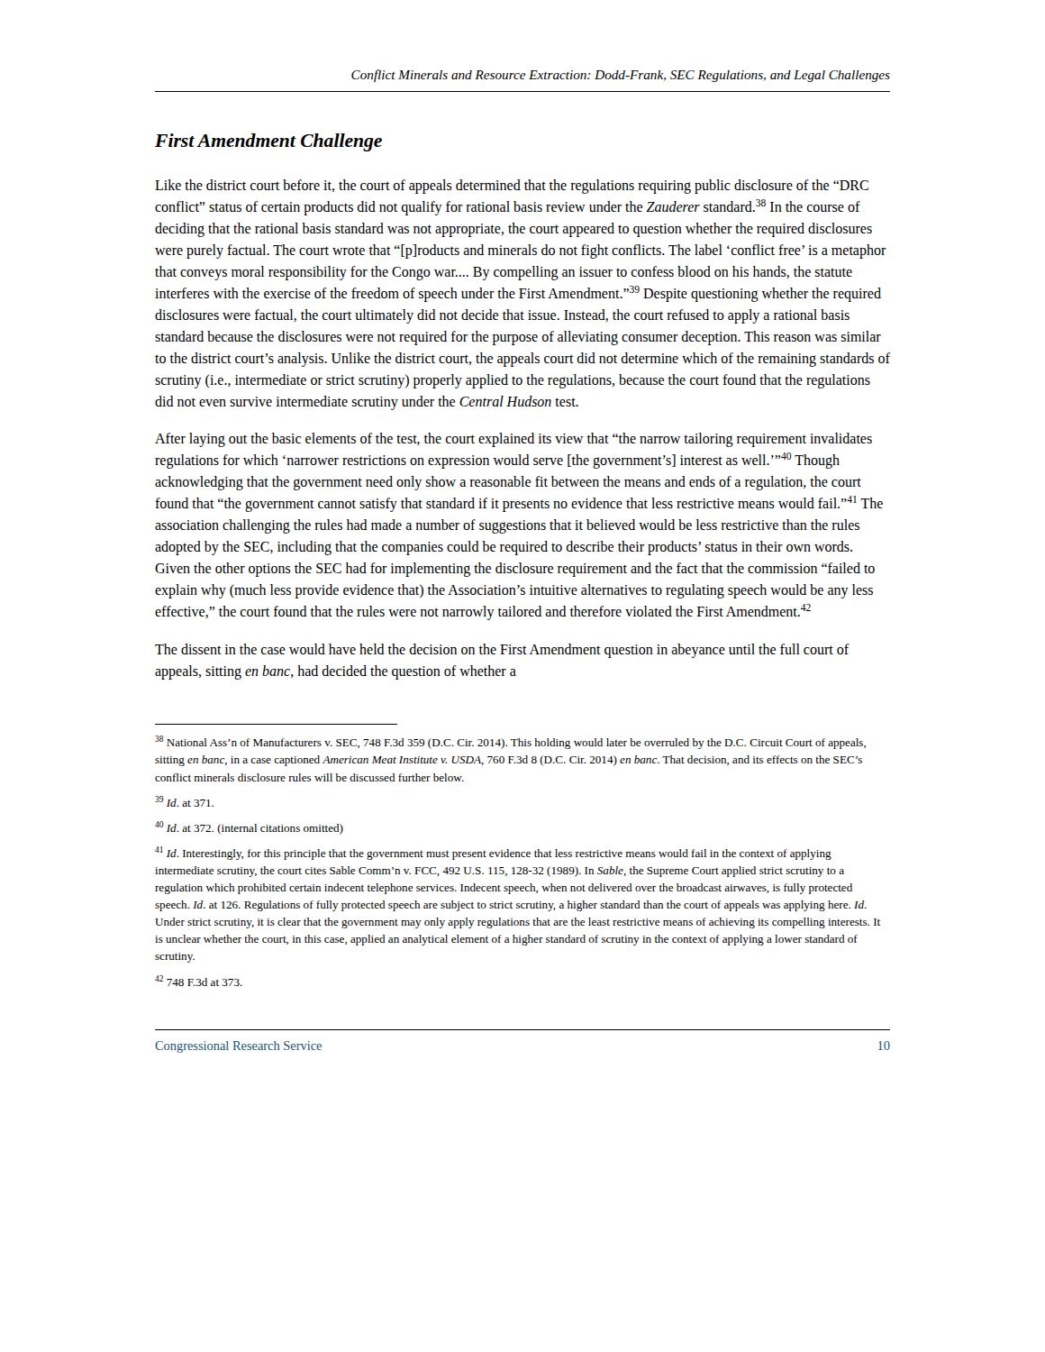Conflict Minerals and Resource Extraction: Dodd-Frank, SEC Regulations, and Legal Challenges
First Amendment Challenge
Like the district court before it, the court of appeals determined that the regulations requiring public disclosure of the “DRC conflict” status of certain products did not qualify for rational basis review under the Zauderer standard.38 In the course of deciding that the rational basis standard was not appropriate, the court appeared to question whether the required disclosures were purely factual. The court wrote that “[p]roducts and minerals do not fight conflicts. The label ‘conflict free’ is a metaphor that conveys moral responsibility for the Congo war.... By compelling an issuer to confess blood on his hands, the statute interferes with the exercise of the freedom of speech under the First Amendment.”39 Despite questioning whether the required disclosures were factual, the court ultimately did not decide that issue. Instead, the court refused to apply a rational basis standard because the disclosures were not required for the purpose of alleviating consumer deception. This reason was similar to the district court’s analysis. Unlike the district court, the appeals court did not determine which of the remaining standards of scrutiny (i.e., intermediate or strict scrutiny) properly applied to the regulations, because the court found that the regulations did not even survive intermediate scrutiny under the Central Hudson test.
After laying out the basic elements of the test, the court explained its view that “the narrow tailoring requirement invalidates regulations for which ‘narrower restrictions on expression would serve [the government’s] interest as well.’”40 Though acknowledging that the government need only show a reasonable fit between the means and ends of a regulation, the court found that “the government cannot satisfy that standard if it presents no evidence that less restrictive means would fail.”41 The association challenging the rules had made a number of suggestions that it believed would be less restrictive than the rules adopted by the SEC, including that the companies could be required to describe their products’ status in their own words. Given the other options the SEC had for implementing the disclosure requirement and the fact that the commission “failed to explain why (much less provide evidence that) the Association’s intuitive alternatives to regulating speech would be any less effective,” the court found that the rules were not narrowly tailored and therefore violated the First Amendment.42
The dissent in the case would have held the decision on the First Amendment question in abeyance until the full court of appeals, sitting en banc, had decided the question of whether a
38 National Ass’n of Manufacturers v. SEC, 748 F.3d 359 (D.C. Cir. 2014). This holding would later be overruled by the D.C. Circuit Court of appeals, sitting en banc, in a case captioned American Meat Institute v. USDA, 760 F.3d 8 (D.C. Cir. 2014) en banc. That decision, and its effects on the SEC’s conflict minerals disclosure rules will be discussed further below.
39 Id. at 371.
40 Id. at 372. (internal citations omitted)
41 Id. Interestingly, for this principle that the government must present evidence that less restrictive means would fail in the context of applying intermediate scrutiny, the court cites Sable Comm’n v. FCC, 492 U.S. 115, 128-32 (1989). In Sable, the Supreme Court applied strict scrutiny to a regulation which prohibited certain indecent telephone services. Indecent speech, when not delivered over the broadcast airwaves, is fully protected speech. Id. at 126. Regulations of fully protected speech are subject to strict scrutiny, a higher standard than the court of appeals was applying here. Id. Under strict scrutiny, it is clear that the government may only apply regulations that are the least restrictive means of achieving its compelling interests. It is unclear whether the court, in this case, applied an analytical element of a higher standard of scrutiny in the context of applying a lower standard of scrutiny.
42 748 F.3d at 373.
Congressional Research Service 10